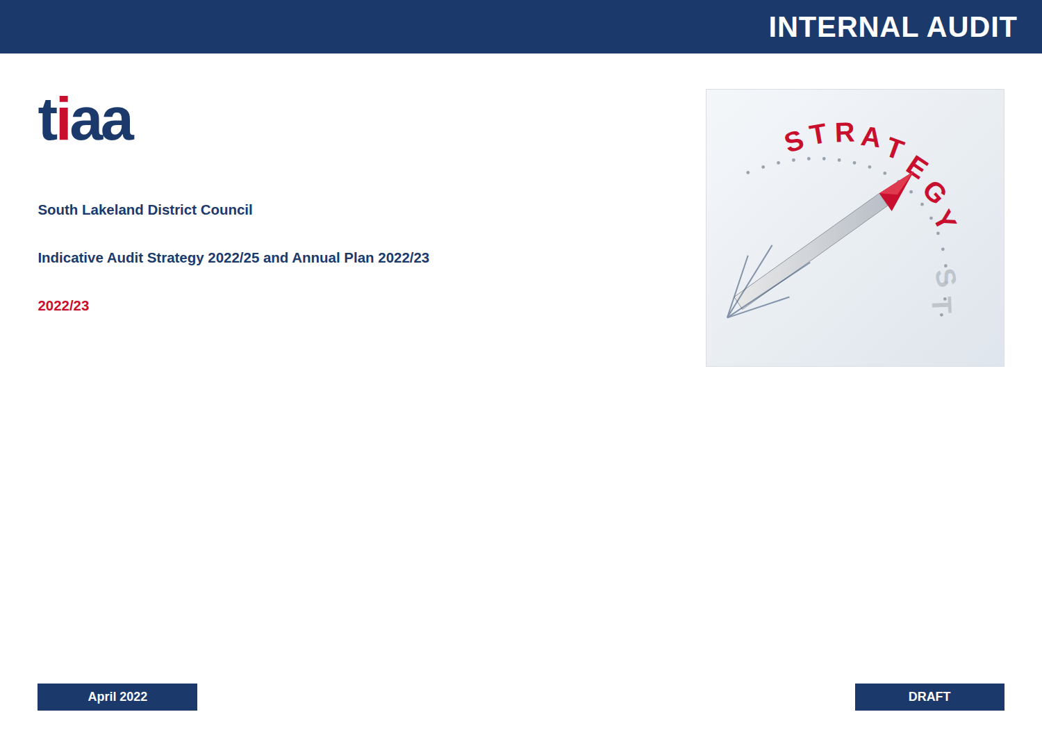INTERNAL AUDIT
tiaa
South Lakeland District Council
Indicative Audit Strategy 2022/25 and Annual Plan 2022/23
2022/23
S T R A T E G Y S T
April 2022
DRAFT